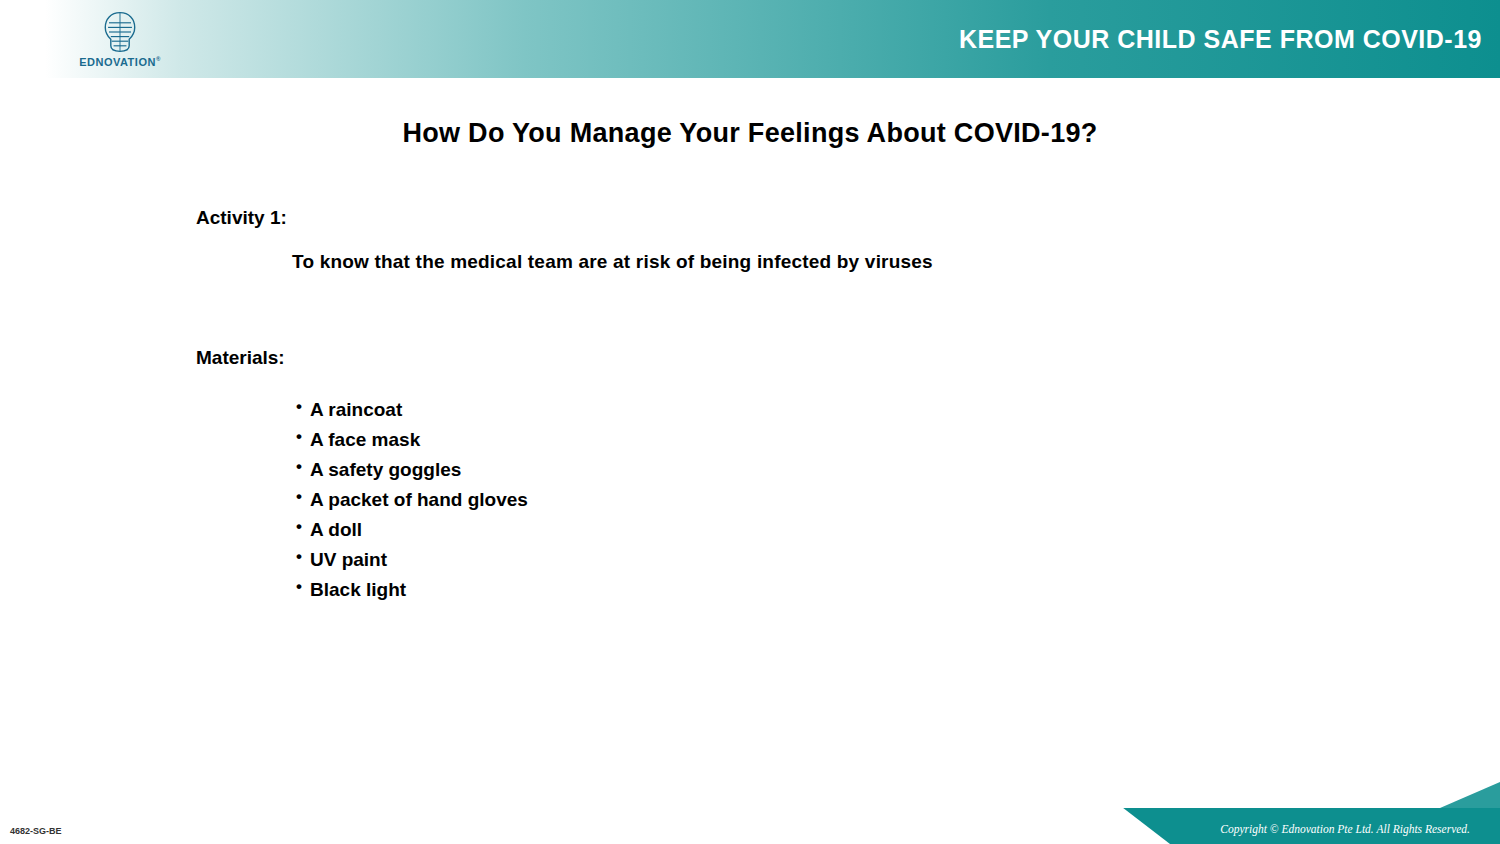EDNOVATION®
Keep Your Child Safe From COVID-19
How Do You Manage Your Feelings About COVID-19?
Activity 1:
To know that the medical team are at risk of being infected by viruses
Materials:
A raincoat
A face mask
A safety goggles
A packet of hand gloves
A doll
UV paint
Black light
4682-SG-BE
Copyright © Ednovation Pte Ltd. All Rights Reserved.